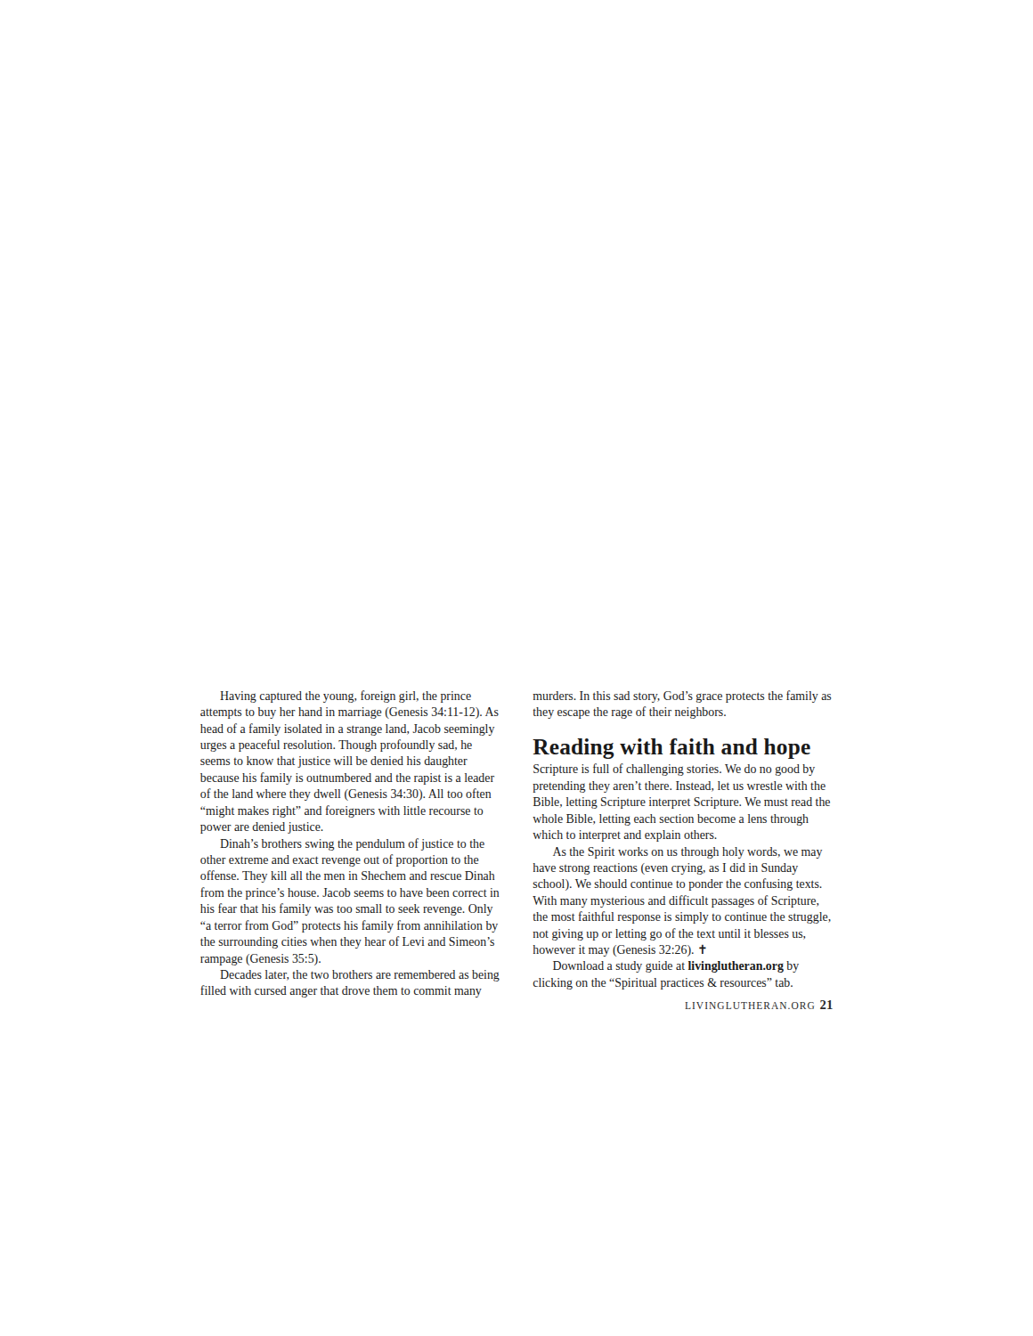Having captured the young, foreign girl, the prince attempts to buy her hand in marriage (Genesis 34:11-12). As head of a family isolated in a strange land, Jacob seemingly urges a peaceful resolution. Though profoundly sad, he seems to know that justice will be denied his daughter because his family is outnumbered and the rapist is a leader of the land where they dwell (Genesis 34:30). All too often “might makes right” and foreigners with little recourse to power are denied justice.
Dinah’s brothers swing the pendulum of justice to the other extreme and exact revenge out of proportion to the offense. They kill all the men in Shechem and rescue Dinah from the prince’s house. Jacob seems to have been correct in his fear that his family was too small to seek revenge. Only “a terror from God” protects his family from annihilation by the surrounding cities when they hear of Levi and Simeon’s rampage (Genesis 35:5).
Decades later, the two brothers are remembered as being filled with cursed anger that drove them to commit many murders. In this sad story, God’s grace protects the family as they escape the rage of their neighbors.
Reading with faith and hope
Scripture is full of challenging stories. We do no good by pretending they aren’t there. Instead, let us wrestle with the Bible, letting Scripture interpret Scripture. We must read the whole Bible, letting each section become a lens through which to interpret and explain others.
As the Spirit works on us through holy words, we may have strong reactions (even crying, as I did in Sunday school). We should continue to ponder the confusing texts. With many mysterious and difficult passages of Scripture, the most faithful response is simply to continue the struggle, not giving up or letting go of the text until it blesses us, however it may (Genesis 32:26). ✝
Download a study guide at livinglutheran.org by clicking on the “Spiritual practices & resources” tab.
livinglutheran.org 21